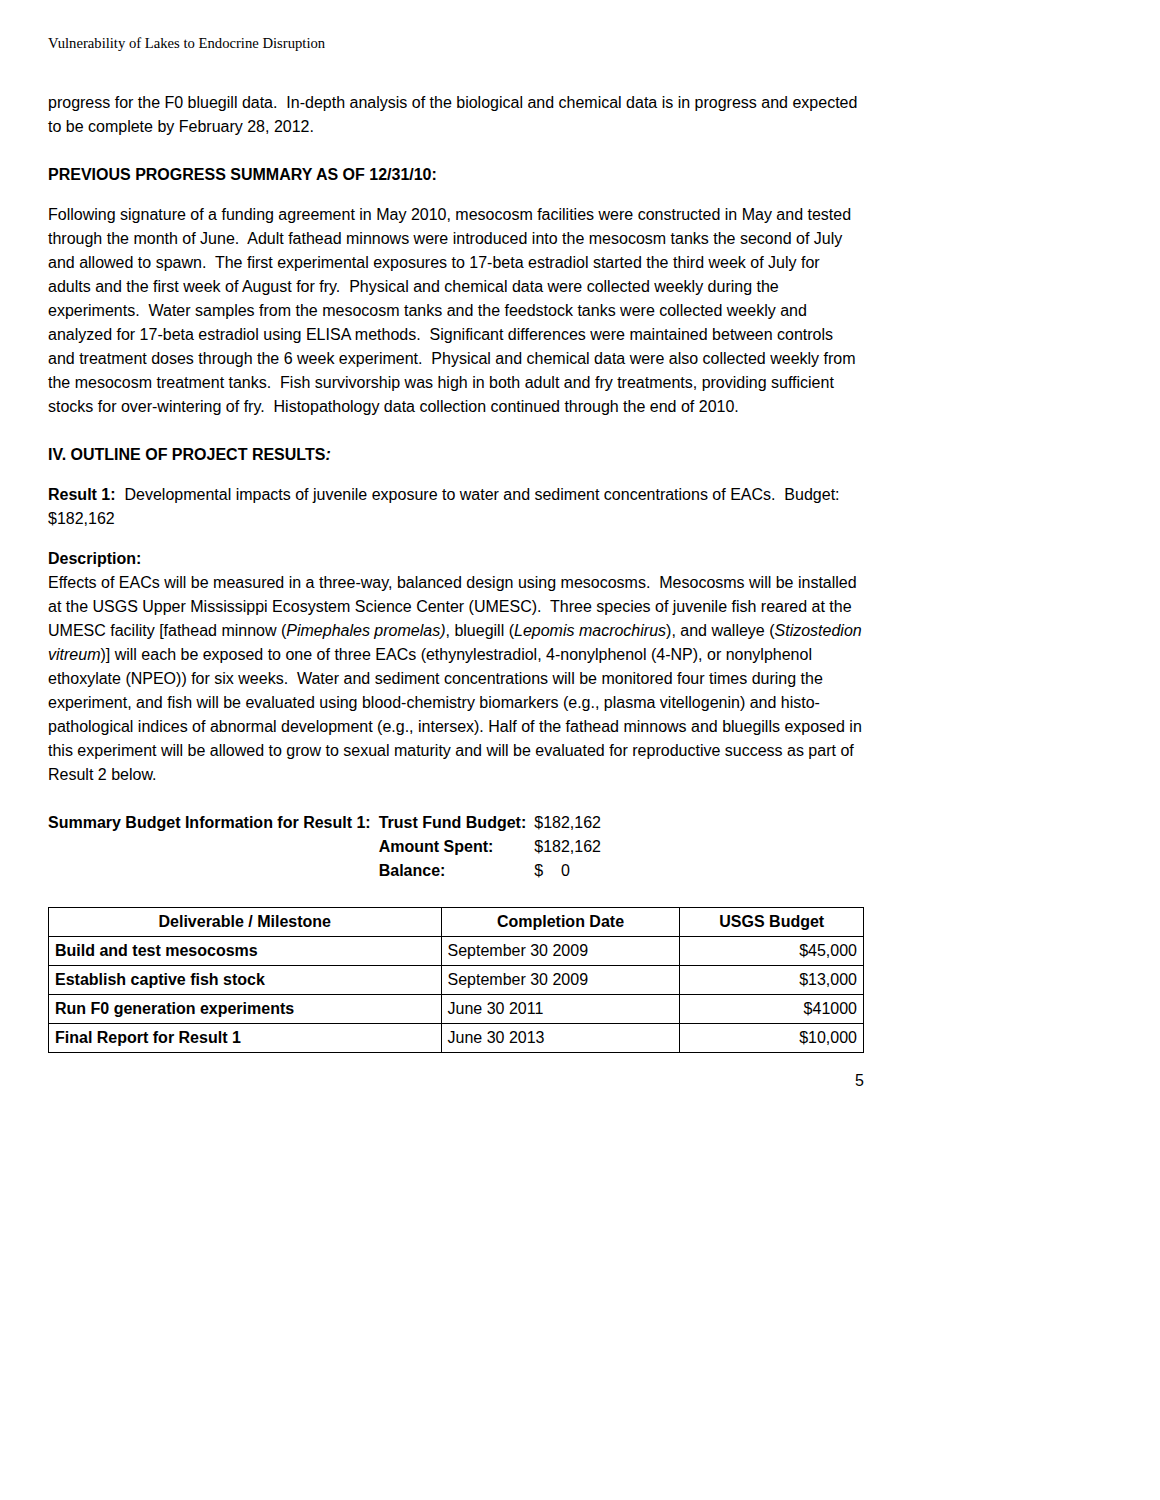Vulnerability of Lakes to Endocrine Disruption
progress for the F0 bluegill data. In-depth analysis of the biological and chemical data is in progress and expected to be complete by February 28, 2012.
PREVIOUS PROGRESS SUMMARY AS OF 12/31/10:
Following signature of a funding agreement in May 2010, mesocosm facilities were constructed in May and tested through the month of June. Adult fathead minnows were introduced into the mesocosm tanks the second of July and allowed to spawn. The first experimental exposures to 17-beta estradiol started the third week of July for adults and the first week of August for fry. Physical and chemical data were collected weekly during the experiments. Water samples from the mesocosm tanks and the feedstock tanks were collected weekly and analyzed for 17-beta estradiol using ELISA methods. Significant differences were maintained between controls and treatment doses through the 6 week experiment. Physical and chemical data were also collected weekly from the mesocosm treatment tanks. Fish survivorship was high in both adult and fry treatments, providing sufficient stocks for over-wintering of fry. Histopathology data collection continued through the end of 2010.
IV. OUTLINE OF PROJECT RESULTS:
Result 1: Developmental impacts of juvenile exposure to water and sediment concentrations of EACs. Budget: $182,162
Description:
Effects of EACs will be measured in a three-way, balanced design using mesocosms. Mesocosms will be installed at the USGS Upper Mississippi Ecosystem Science Center (UMESC). Three species of juvenile fish reared at the UMESC facility [fathead minnow (Pimephales promelas), bluegill (Lepomis macrochirus), and walleye (Stizostedion vitreum)] will each be exposed to one of three EACs (ethynylestradiol, 4-nonylphenol (4-NP), or nonylphenol ethoxylate (NPEO)) for six weeks. Water and sediment concentrations will be monitored four times during the experiment, and fish will be evaluated using blood-chemistry biomarkers (e.g., plasma vitellogenin) and histo-pathological indices of abnormal development (e.g., intersex). Half of the fathead minnows and bluegills exposed in this experiment will be allowed to grow to sexual maturity and will be evaluated for reproductive success as part of Result 2 below.
| Summary Budget Information for Result 1: | Trust Fund Budget: | $182,162 |
| | Amount Spent: | $182,162 |
| | Balance: | $ 0 |
| Deliverable / Milestone | Completion Date | USGS Budget |
| --- | --- | --- |
| Build and test mesocosms | September 30 2009 | $45,000 |
| Establish captive fish stock | September 30 2009 | $13,000 |
| Run F0 generation experiments | June 30 2011 | $41000 |
| Final Report for Result 1 | June 30 2013 | $10,000 |
5